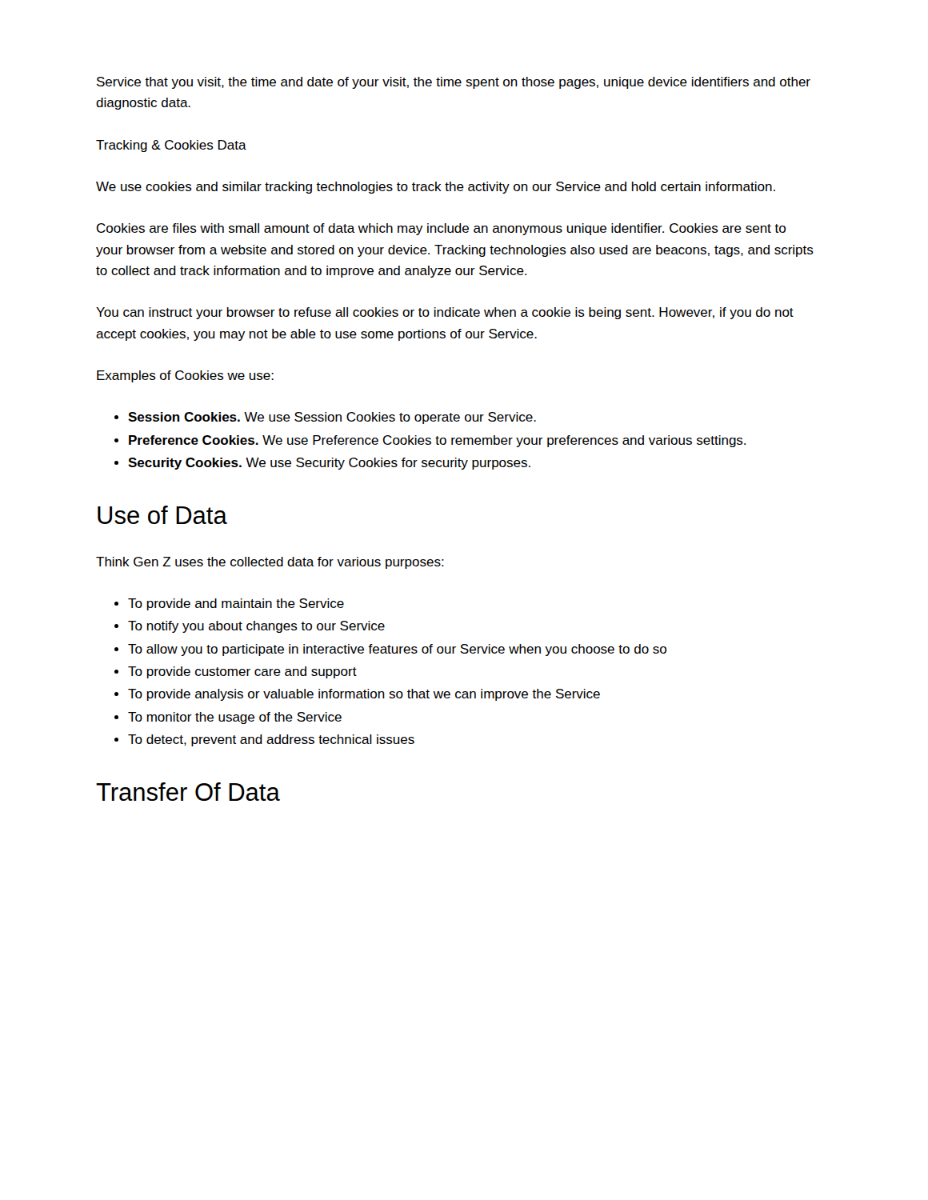Service that you visit, the time and date of your visit, the time spent on those pages, unique device identifiers and other diagnostic data.
Tracking & Cookies Data
We use cookies and similar tracking technologies to track the activity on our Service and hold certain information.
Cookies are files with small amount of data which may include an anonymous unique identifier. Cookies are sent to your browser from a website and stored on your device. Tracking technologies also used are beacons, tags, and scripts to collect and track information and to improve and analyze our Service.
You can instruct your browser to refuse all cookies or to indicate when a cookie is being sent. However, if you do not accept cookies, you may not be able to use some portions of our Service.
Examples of Cookies we use:
Session Cookies. We use Session Cookies to operate our Service.
Preference Cookies. We use Preference Cookies to remember your preferences and various settings.
Security Cookies. We use Security Cookies for security purposes.
Use of Data
Think Gen Z uses the collected data for various purposes:
To provide and maintain the Service
To notify you about changes to our Service
To allow you to participate in interactive features of our Service when you choose to do so
To provide customer care and support
To provide analysis or valuable information so that we can improve the Service
To monitor the usage of the Service
To detect, prevent and address technical issues
Transfer Of Data